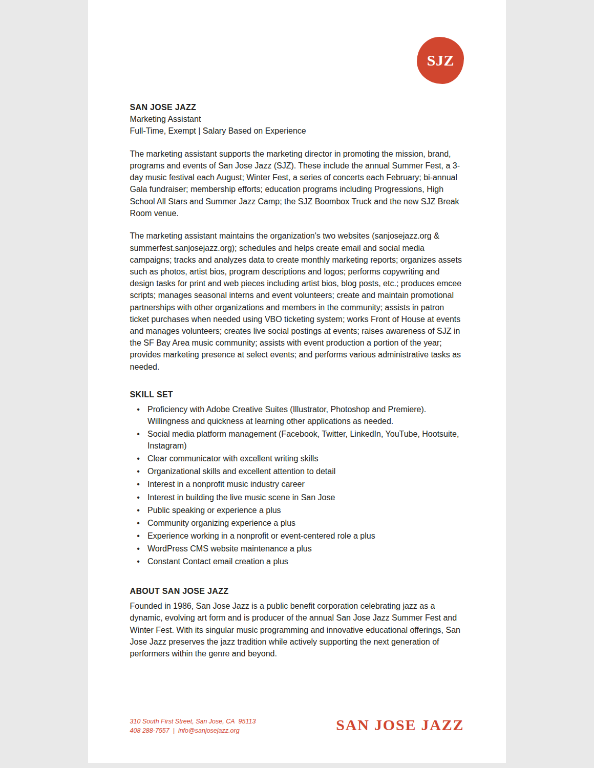SJZ
San Jose Jazz
Marketing Assistant
Full-Time, Exempt | Salary Based on Experience
The marketing assistant supports the marketing director in promoting the mission, brand, programs and events of San Jose Jazz (SJZ). These include the annual Summer Fest, a 3-day music festival each August; Winter Fest, a series of concerts each February; bi-annual Gala fundraiser; membership efforts; education programs including Progressions, High School All Stars and Summer Jazz Camp; the SJZ Boombox Truck and the new SJZ Break Room venue.
The marketing assistant maintains the organization's two websites (sanjosejazz.org & summerfest.sanjosejazz.org); schedules and helps create email and social media campaigns; tracks and analyzes data to create monthly marketing reports; organizes assets such as photos, artist bios, program descriptions and logos; performs copywriting and design tasks for print and web pieces including artist bios, blog posts, etc.; produces emcee scripts; manages seasonal interns and event volunteers; create and maintain promotional partnerships with other organizations and members in the community; assists in patron ticket purchases when needed using VBO ticketing system; works Front of House at events and manages volunteers; creates live social postings at events; raises awareness of SJZ in the SF Bay Area music community; assists with event production a portion of the year; provides marketing presence at select events; and performs various administrative tasks as needed.
Skill Set
Proficiency with Adobe Creative Suites (Illustrator, Photoshop and Premiere). Willingness and quickness at learning other applications as needed.
Social media platform management (Facebook, Twitter, LinkedIn, YouTube, Hootsuite, Instagram)
Clear communicator with excellent writing skills
Organizational skills and excellent attention to detail
Interest in a nonprofit music industry career
Interest in building the live music scene in San Jose
Public speaking or experience a plus
Community organizing experience a plus
Experience working in a nonprofit or event-centered role a plus
WordPress CMS website maintenance a plus
Constant Contact email creation a plus
About San Jose Jazz
Founded in 1986, San Jose Jazz is a public benefit corporation celebrating jazz as a dynamic, evolving art form and is producer of the annual San Jose Jazz Summer Fest and Winter Fest. With its singular music programming and innovative educational offerings, San Jose Jazz preserves the jazz tradition while actively supporting the next generation of performers within the genre and beyond.
310 South First Street, San Jose, CA 95113
408 288-7557 | info@sanjosejazz.org
SAN JOSE JAZZ